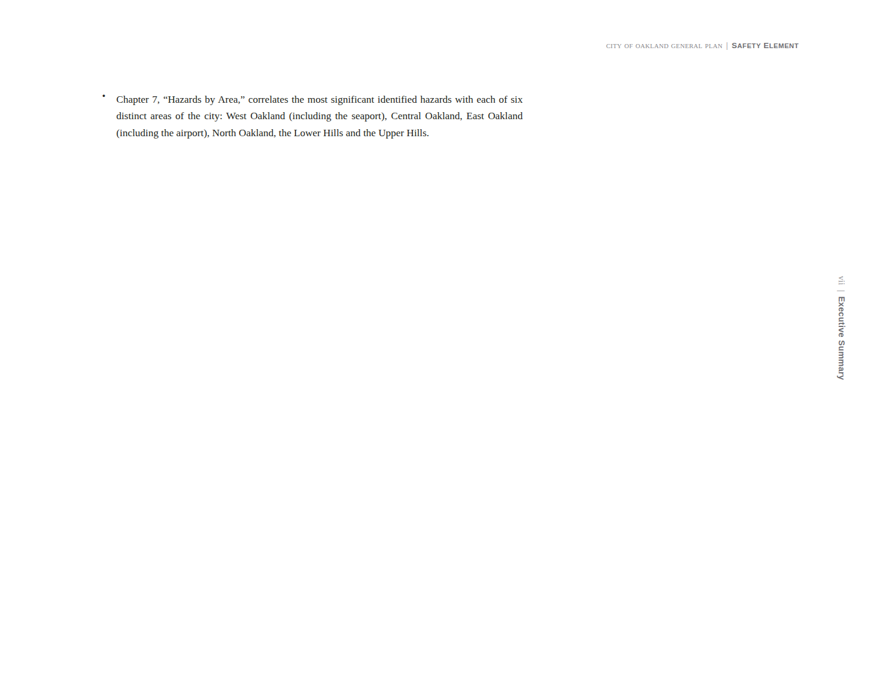City of Oakland General Plan|SAFETY ELEMENT
Chapter 7, “Hazards by Area,” correlates the most significant identified hazards with each of six distinct areas of the city: West Oakland (including the seaport), Central Oakland, East Oakland (including the airport), North Oakland, the Lower Hills and the Upper Hills.
vii|Executive Summary